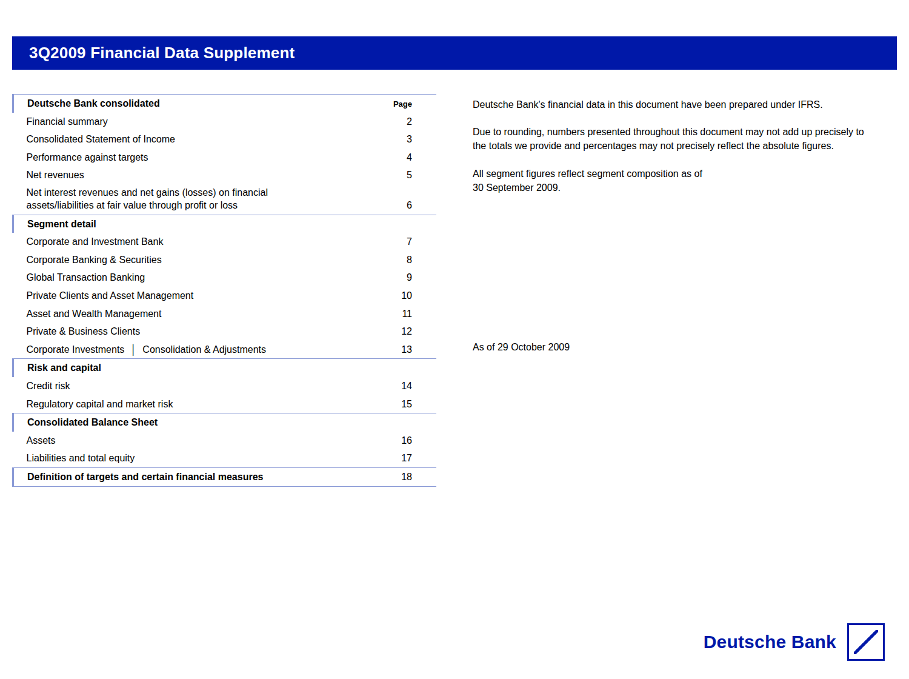3Q2009 Financial Data Supplement
| Deutsche Bank consolidated | Page |
| Financial summary | 2 |
| Consolidated Statement of Income | 3 |
| Performance against targets | 4 |
| Net revenues | 5 |
| Net interest revenues and net gains (losses) on financial assets/liabilities at fair value through profit or loss | 6 |
| Segment detail | |
| Corporate and Investment Bank | 7 |
| Corporate Banking & Securities | 8 |
| Global Transaction Banking | 9 |
| Private Clients and Asset Management | 10 |
| Asset and Wealth Management | 11 |
| Private & Business Clients | 12 |
| Corporate Investments │ Consolidation & Adjustments | 13 |
| Risk and capital | |
| Credit risk | 14 |
| Regulatory capital and market risk | 15 |
| Consolidated Balance Sheet | |
| Assets | 16 |
| Liabilities and total equity | 17 |
| Definition of targets and certain financial measures | 18 |
Deutsche Bank's financial data in this document have been prepared under IFRS.
Due to rounding, numbers presented throughout this document may not add up precisely to the totals we provide and percentages may not precisely reflect the absolute figures.
All segment figures reflect segment composition as of
30 September 2009.
As of 29 October 2009
Deutsche Bank